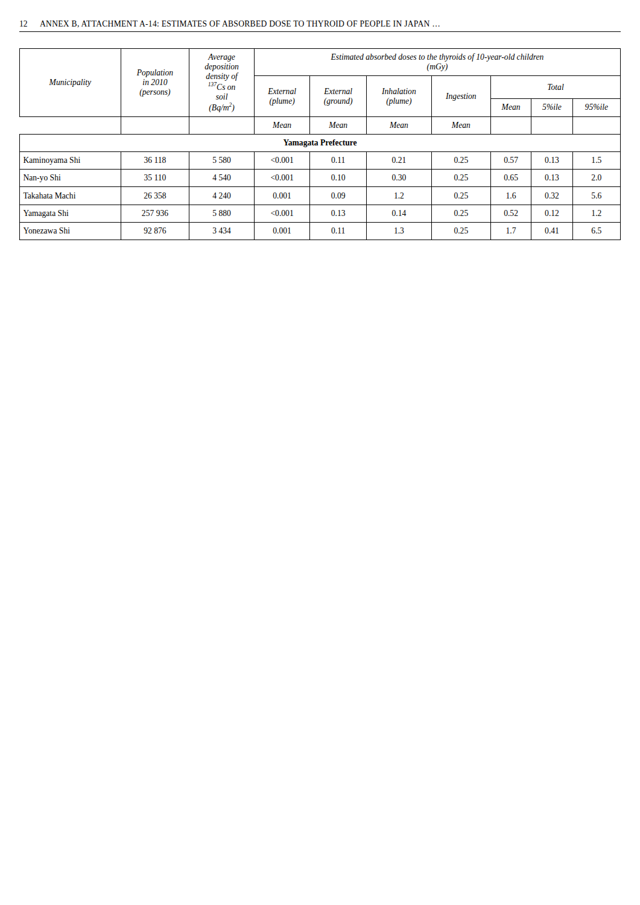12 ANNEX B, ATTACHMENT A-14: ESTIMATES OF ABSORBED DOSE TO THYROID OF PEOPLE IN JAPAN …
| Municipality | Population in 2010 (persons) | Average deposition density of 137 Cs on soil (Bq/m 2 ) | Estimated absorbed doses to the thyroids of 10-year-old children (mGy) |
| --- | --- | --- | --- |
| External (plume) | External (ground) | Inhalation (plume) | Ingestion | Total |
| Mean | 5%ile | 95%ile |
| | | | Mean | Mean | Mean | Mean | | | |
| Yamagata Prefecture |
| Kaminoyama Shi | 36 118 | 5 580 | <0.001 | 0.11 | 0.21 | 0.25 | 0.57 | 0.13 | 1.5 |
| Nan-yo Shi | 35 110 | 4 540 | <0.001 | 0.10 | 0.30 | 0.25 | 0.65 | 0.13 | 2.0 |
| Takahata Machi | 26 358 | 4 240 | 0.001 | 0.09 | 1.2 | 0.25 | 1.6 | 0.32 | 5.6 |
| Yamagata Shi | 257 936 | 5 880 | <0.001 | 0.13 | 0.14 | 0.25 | 0.52 | 0.12 | 1.2 |
| Yonezawa Shi | 92 876 | 3 434 | 0.001 | 0.11 | 1.3 | 0.25 | 1.7 | 0.41 | 6.5 |